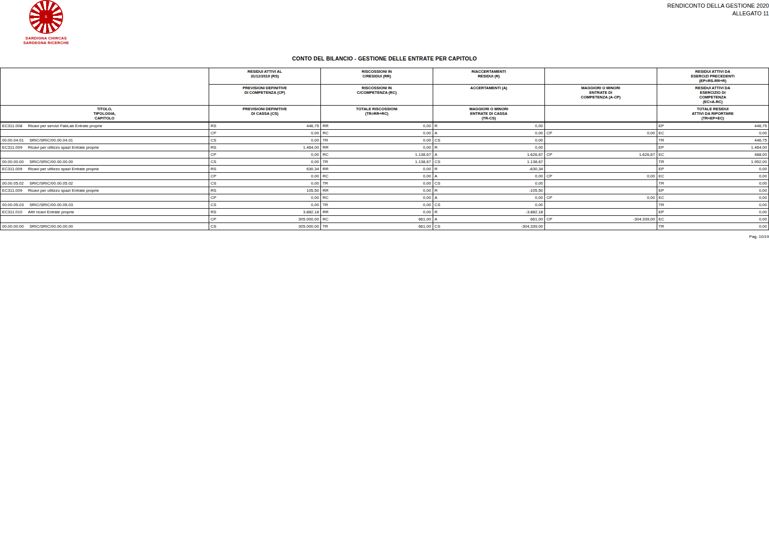S
SARDIGNA CHIRCAS
SARDEGNA RICERCHE
RENDICONTO DELLA GESTIONE 2020
ALLEGATO 11
CONTO DEL BILANCIO - GESTIONE DELLE ENTRATE PER CAPITOLO
| | RESIDUI ATTIVI AL 31/12/2019 (RS) | RISCOSSIONI IN C/RESIDUI (RR) | RIACCERTAMENTI RESIDUI (R) | | RESIDUI ATTIVI DA ESERCIZI PRECEDENTI (EP=RS-RR+R) |
| --- | --- | --- | --- | --- | --- |
| PREVISIONI DEFINITIVE DI COMPETENZA (CP) | RISCOSSIONI IN C/COMPETENZA (RC) | ACCERTAMENTI (A) | MAGGIORI O MINORI ENTRATE DI COMPETENZA (A-CP) | RESIDUI ATTIVI DA ESERCIZIO DI COMPETENZA (EC=A-RC) |
| TITOLO, TIPOLOGIA, CAPITOLO | PREVISIONI DEFINITIVE DI CASSA (CS) | TOTALE RISCOSSIONI (TR=RR+RC) | MAGGIORI O MINORI ENTRATE DI CASSA (TR-CS) | | TOTALE RESIDUI ATTIVI DA RIPORTARE (TR=EP+EC) |
| EC311.008 Ricavi per servizi FabLab Entrate proprie | RS 446,75 | RR 0,00 | R 0,00 | | EP 446,75 |
| | CP 0,00 | RC 0,00 | A 0,00 | CP 0,00 | EC 0,00 |
| 00.00.04.01 SRIC/SRIC/00.00.04.01 | CS 0,00 | TR 0,00 | CS 0,00 | | TR 446,75 |
| EC311.009 Ricavi per utilizzo spazi Entrate proprie | RS 1.464,00 | RR 0,00 | R 0,00 | | EP 1.464,00 |
| | CP 0,00 | RC 1.138,67 | A 1.626,67 | CP 1.626,67 | EC 488,00 |
| 00.00.00.00 SRIC/SRIC/00.00.00.00 | CS 0,00 | TR 1.138,67 | CS 1.138,67 | | TR 1.952,00 |
| EC311.009 Ricavi per utilizzo spazi Entrate proprie | RS 630,34 | RR 0,00 | R -630,34 | | EP 0,00 |
| | CP 0,00 | RC 0,00 | A 0,00 | CP 0,00 | EC 0,00 |
| 00.00.05.02 SRIC/SRIC/00.00.05.02 | CS 0,00 | TR 0,00 | CS 0,00 | | TR 0,00 |
| EC311.009 Ricavi per utilizzo spazi Entrate proprie | RS 105,50 | RR 0,00 | R -105,50 | | EP 0,00 |
| | CP 0,00 | RC 0,00 | A 0,00 | CP 0,00 | EC 0,00 |
| 00.00.05.03 SRIC/SRIC/00.00.05.03 | CS 0,00 | TR 0,00 | CS 0,00 | | TR 0,00 |
| EC311.010 Altri ricavi Entrate proprie | RS 3.882,18 | RR 0,00 | R -3.882,18 | | EP 0,00 |
| | CP 305.000,00 | RC 661,00 | A 661,00 | CP -304.339,00 | EC 0,00 |
| 00.00.00.00 SRIC/SRIC/00.00.00.00 | CS 305.000,00 | TR 661,00 | CS -304.339,00 | | TR 0,00 |
Pag. 10/19